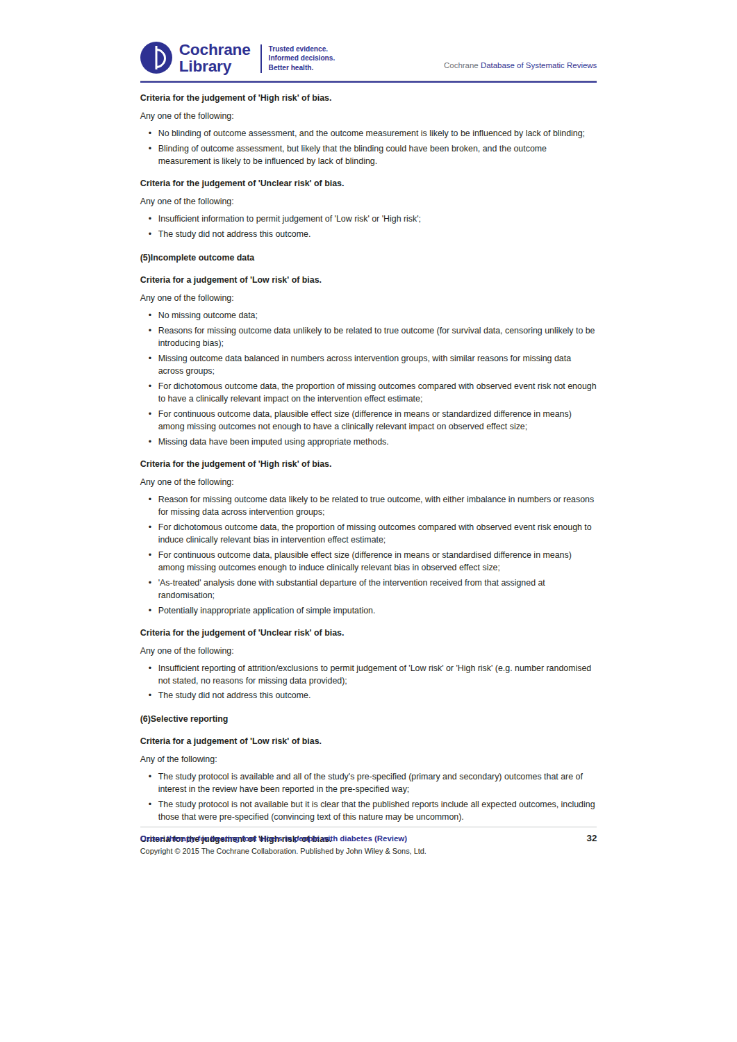Cochrane Library
Trusted evidence.
Informed decisions.
Better health.
Cochrane Database of Systematic Reviews
Criteria for the judgement of 'High risk' of bias.
Any one of the following:
No blinding of outcome assessment, and the outcome measurement is likely to be influenced by lack of blinding;
Blinding of outcome assessment, but likely that the blinding could have been broken, and the outcome measurement is likely to be influenced by lack of blinding.
Criteria for the judgement of 'Unclear risk' of bias.
Any one of the following:
Insufficient information to permit judgement of 'Low risk' or 'High risk';
The study did not address this outcome.
(5)Incomplete outcome data
Criteria for a judgement of 'Low risk' of bias.
Any one of the following:
No missing outcome data;
Reasons for missing outcome data unlikely to be related to true outcome (for survival data, censoring unlikely to be introducing bias);
Missing outcome data balanced in numbers across intervention groups, with similar reasons for missing data across groups;
For dichotomous outcome data, the proportion of missing outcomes compared with observed event risk not enough to have a clinically relevant impact on the intervention effect estimate;
For continuous outcome data, plausible effect size (difference in means or standardized difference in means) among missing outcomes not enough to have a clinically relevant impact on observed effect size;
Missing data have been imputed using appropriate methods.
Criteria for the judgement of 'High risk' of bias.
Any one of the following:
Reason for missing outcome data likely to be related to true outcome, with either imbalance in numbers or reasons for missing data across intervention groups;
For dichotomous outcome data, the proportion of missing outcomes compared with observed event risk enough to induce clinically relevant bias in intervention effect estimate;
For continuous outcome data, plausible effect size (difference in means or standardised difference in means) among missing outcomes enough to induce clinically relevant bias in observed effect size;
'As-treated' analysis done with substantial departure of the intervention received from that assigned at randomisation;
Potentially inappropriate application of simple imputation.
Criteria for the judgement of 'Unclear risk' of bias.
Any one of the following:
Insufficient reporting of attrition/exclusions to permit judgement of 'Low risk' or 'High risk' (e.g. number randomised not stated, no reasons for missing data provided);
The study did not address this outcome.
(6)Selective reporting
Criteria for a judgement of 'Low risk' of bias.
Any of the following:
The study protocol is available and all of the study's pre-specified (primary and secondary) outcomes that are of interest in the review have been reported in the pre-specified way;
The study protocol is not available but it is clear that the published reports include all expected outcomes, including those that were pre-specified (convincing text of this nature may be uncommon).
Criteria for the judgement of 'High risk' of bias.
Ozone therapy for treating foot ulcers in people with diabetes (Review)
Copyright © 2015 The Cochrane Collaboration. Published by John Wiley & Sons, Ltd.
32